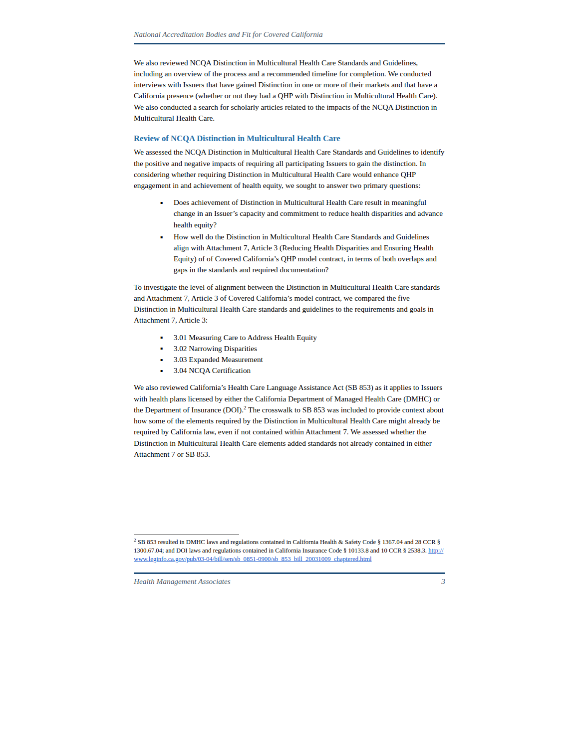National Accreditation Bodies and Fit for Covered California
We also reviewed NCQA Distinction in Multicultural Health Care Standards and Guidelines, including an overview of the process and a recommended timeline for completion. We conducted interviews with Issuers that have gained Distinction in one or more of their markets and that have a California presence (whether or not they had a QHP with Distinction in Multicultural Health Care). We also conducted a search for scholarly articles related to the impacts of the NCQA Distinction in Multicultural Health Care.
Review of NCQA Distinction in Multicultural Health Care
We assessed the NCQA Distinction in Multicultural Health Care Standards and Guidelines to identify the positive and negative impacts of requiring all participating Issuers to gain the distinction. In considering whether requiring Distinction in Multicultural Health Care would enhance QHP engagement in and achievement of health equity, we sought to answer two primary questions:
Does achievement of Distinction in Multicultural Health Care result in meaningful change in an Issuer’s capacity and commitment to reduce health disparities and advance health equity?
How well do the Distinction in Multicultural Health Care Standards and Guidelines align with Attachment 7, Article 3 (Reducing Health Disparities and Ensuring Health Equity) of of Covered California’s QHP model contract, in terms of both overlaps and gaps in the standards and required documentation?
To investigate the level of alignment between the Distinction in Multicultural Health Care standards and Attachment 7, Article 3 of Covered California’s model contract, we compared the five Distinction in Multicultural Health Care standards and guidelines to the requirements and goals in Attachment 7, Article 3:
3.01 Measuring Care to Address Health Equity
3.02 Narrowing Disparities
3.03 Expanded Measurement
3.04 NCQA Certification
We also reviewed California’s Health Care Language Assistance Act (SB 853) as it applies to Issuers with health plans licensed by either the California Department of Managed Health Care (DMHC) or the Department of Insurance (DOI).2 The crosswalk to SB 853 was included to provide context about how some of the elements required by the Distinction in Multicultural Health Care might already be required by California law, even if not contained within Attachment 7. We assessed whether the Distinction in Multicultural Health Care elements added standards not already contained in either Attachment 7 or SB 853.
2 SB 853 resulted in DMHC laws and regulations contained in California Health & Safety Code § 1367.04 and 28 CCR § 1300.67.04; and DOI laws and regulations contained in California Insurance Code § 10133.8 and 10 CCR § 2538.3. http://www.leginfo.ca.gov/pub/03-04/bill/sen/sb_0851-0900/sb_853_bill_20031009_chaptered.html
Health Management Associates 3